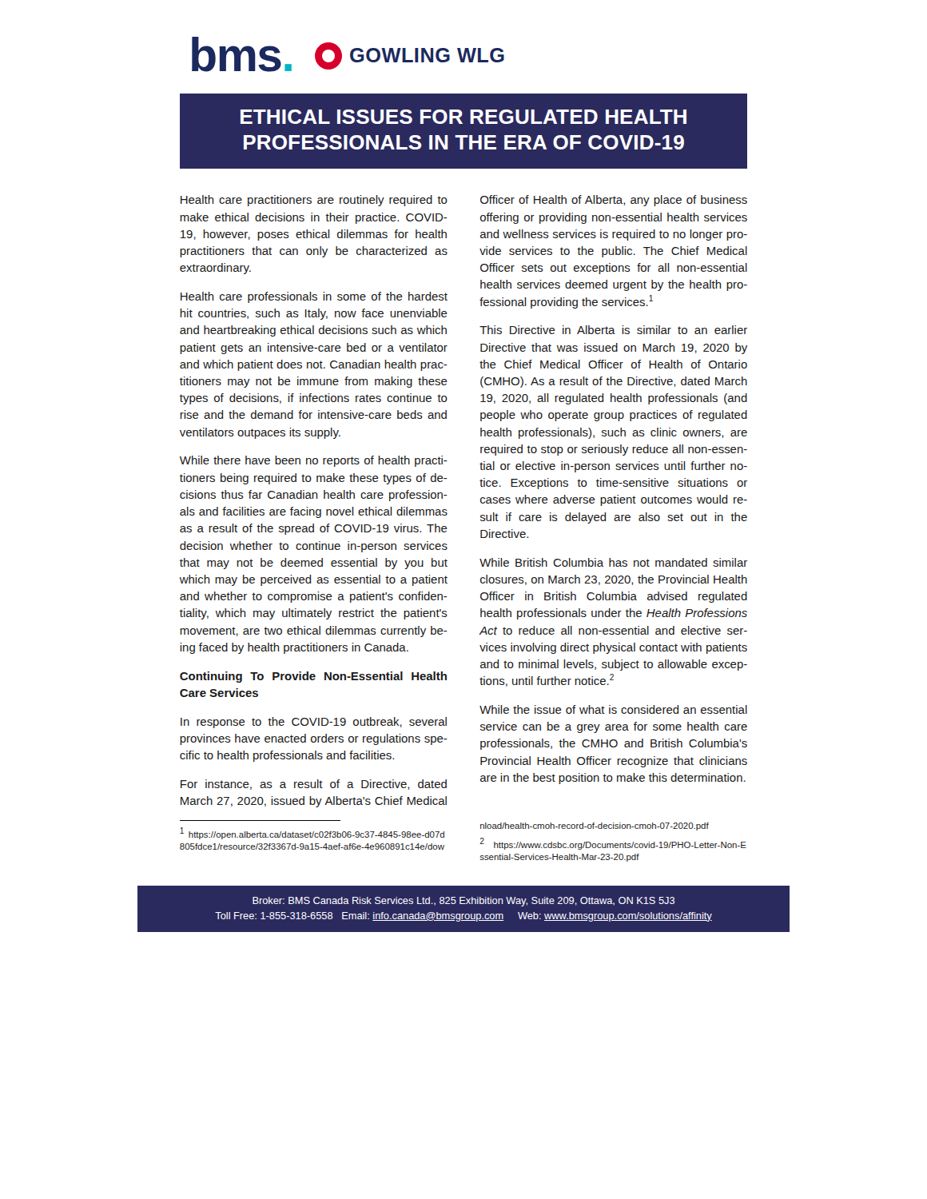bms.
GOWLING WLG
ETHICAL ISSUES FOR REGULATED HEALTH PROFESSIONALS IN THE ERA OF COVID-19
Health care practitioners are routinely required to make ethical decisions in their practice. COVID-19, however, poses ethical dilemmas for health practitioners that can only be characterized as extraordinary.
Health care professionals in some of the hardest hit countries, such as Italy, now face unenviable and heartbreaking ethical decisions such as which patient gets an intensive-care bed or a ventilator and which patient does not. Canadian health practitioners may not be immune from making these types of decisions, if infections rates continue to rise and the demand for intensive-care beds and ventilators outpaces its supply.
While there have been no reports of health practitioners being required to make these types of decisions thus far Canadian health care professionals and facilities are facing novel ethical dilemmas as a result of the spread of COVID-19 virus. The decision whether to continue in-person services that may not be deemed essential by you but which may be perceived as essential to a patient and whether to compromise a patient's confidentiality, which may ultimately restrict the patient's movement, are two ethical dilemmas currently being faced by health practitioners in Canada.
Continuing To Provide Non-Essential Health Care Services
In response to the COVID-19 outbreak, several provinces have enacted orders or regulations specific to health professionals and facilities.
For instance, as a result of a Directive, dated March 27, 2020, issued by Alberta's Chief Medical Officer of Health of Alberta, any place of business offering or providing non-essential health services and wellness services is required to no longer provide services to the public. The Chief Medical Officer sets out exceptions for all non-essential health services deemed urgent by the health professional providing the services.1
This Directive in Alberta is similar to an earlier Directive that was issued on March 19, 2020 by the Chief Medical Officer of Health of Ontario (CMHO). As a result of the Directive, dated March 19, 2020, all regulated health professionals (and people who operate group practices of regulated health professionals), such as clinic owners, are required to stop or seriously reduce all non-essential or elective in-person services until further notice. Exceptions to time-sensitive situations or cases where adverse patient outcomes would result if care is delayed are also set out in the Directive.
While British Columbia has not mandated similar closures, on March 23, 2020, the Provincial Health Officer in British Columbia advised regulated health professionals under the Health Professions Act to reduce all non-essential and elective services involving direct physical contact with patients and to minimal levels, subject to allowable exceptions, until further notice.2
While the issue of what is considered an essential service can be a grey area for some health care professionals, the CMHO and British Columbia's Provincial Health Officer recognize that clinicians are in the best position to make this determination.
1https://open.alberta.ca/dataset/c02f3b06-9c37-4845-98ee-d07d805fdce1/resource/32f3367d-9a15-4aef-af6e-4e960891c14e/download/health-cmoh-record-of-decision-cmoh-07-2020.pdf
2 https://www.cdsbc.org/Documents/covid-19/PHO-Letter-Non-Essential-Services-Health-Mar-23-20.pdf
Broker: BMS Canada Risk Services Ltd., 825 Exhibition Way, Suite 209, Ottawa, ON K1S 5J3
Toll Free: 1-855-318-6558 Email: info.canada@bmsgroup.com Web: www.bmsgroup.com/solutions/affinity